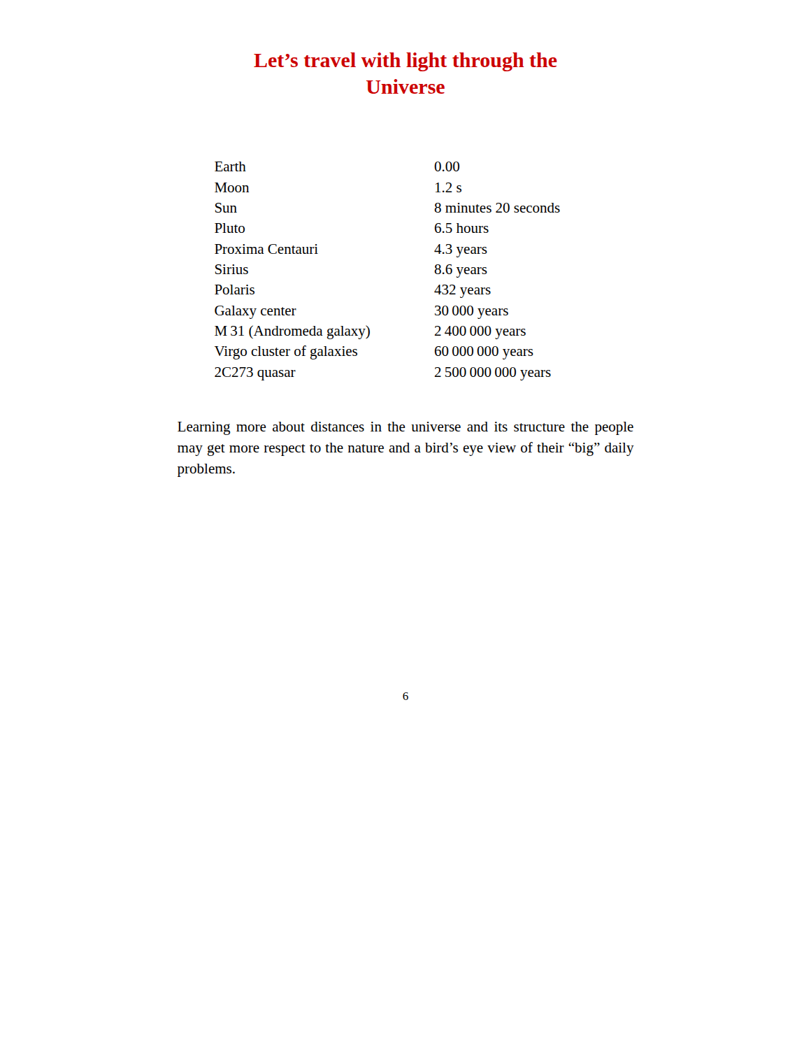Let’s travel with light through the
Universe
| Earth | 0.00 |
| Moon | 1.2 s |
| Sun | 8 minutes 20 seconds |
| Pluto | 6.5 hours |
| Proxima Centauri | 4.3 years |
| Sirius | 8.6 years |
| Polaris | 432 years |
| Galaxy center | 30 000 years |
| M 31 (Andromeda galaxy) | 2 400 000 years |
| Virgo cluster of galaxies | 60 000 000 years |
| 2C273 quasar | 2 500 000 000 years |
Learning more about distances in the universe and its structure the people may get more respect to the nature and a bird’s eye view of their “big” daily problems.
6